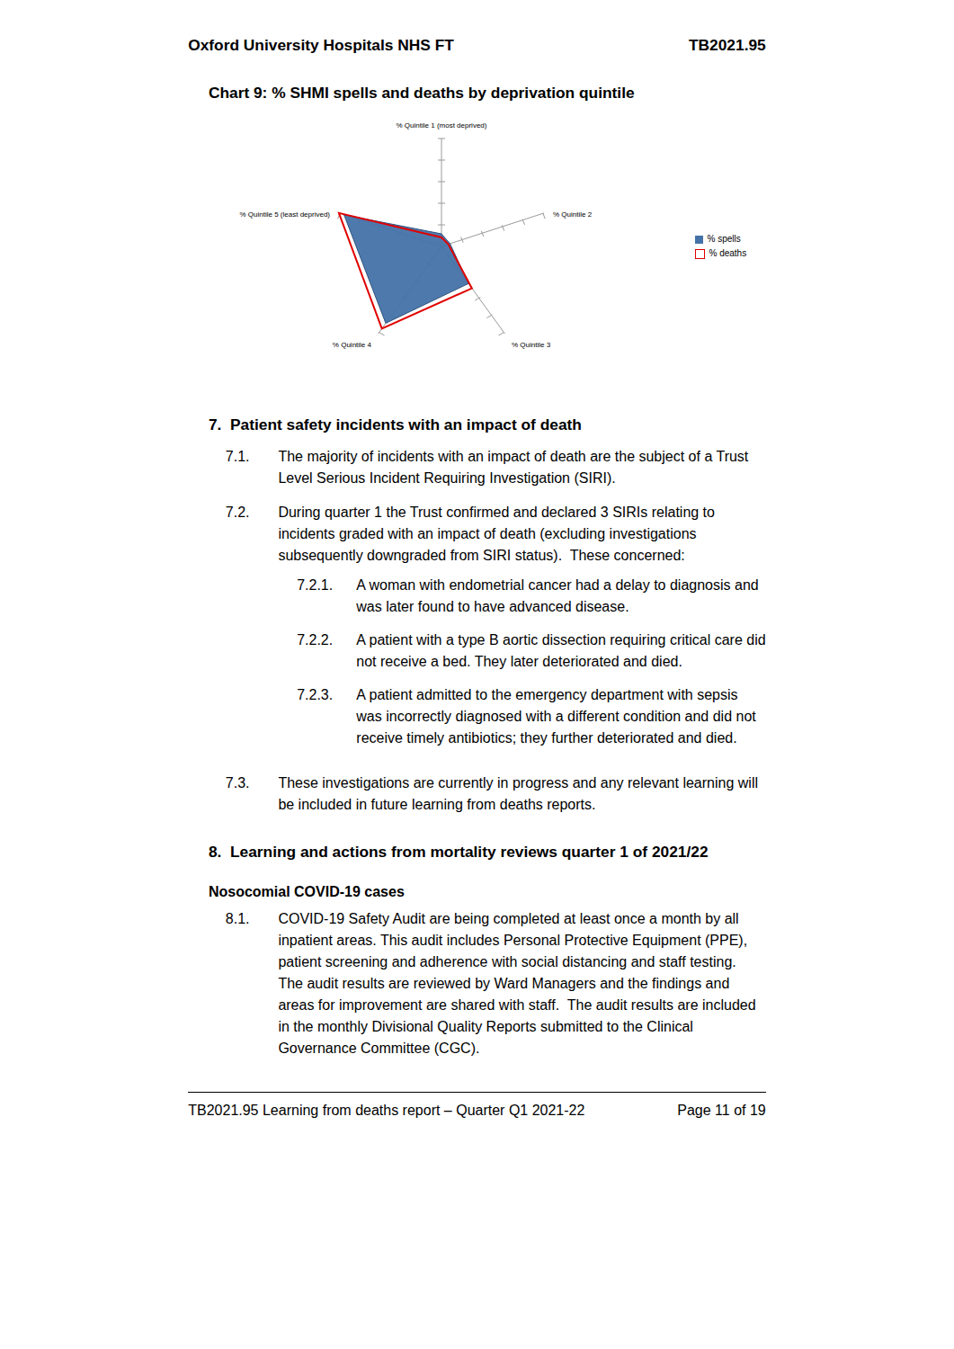Oxford University Hospitals NHS FT TB2021.95
Chart 9: % SHMI spells and deaths by deprivation quintile
% SHMI spells and deaths by deprivation quintile Radar (spider) chart with five axes: Quintile 1 (most deprived) at top, Quintile 2 upper right, Quintile 3 lower right, Quintile 4 lower left, Quintile 5 (least deprived) at left. Blue filled area shows % spells; red outline shows % deaths. % Quintile 1 (most deprived) % Quintile 2 % Quintile 3 % Quintile 4 % Quintile 5 (least deprived)
% spells
% deaths
7. Patient safety incidents with an impact of death
7.1. The majority of incidents with an impact of death are the subject of a Trust Level Serious Incident Requiring Investigation (SIRI).
7.2. During quarter 1 the Trust confirmed and declared 3 SIRIs relating to incidents graded with an impact of death (excluding investigations subsequently downgraded from SIRI status). These concerned:
7.2.1. A woman with endometrial cancer had a delay to diagnosis and was later found to have advanced disease.
7.2.2. A patient with a type B aortic dissection requiring critical care did not receive a bed. They later deteriorated and died.
7.2.3. A patient admitted to the emergency department with sepsis was incorrectly diagnosed with a different condition and did not receive timely antibiotics; they further deteriorated and died.
7.3. These investigations are currently in progress and any relevant learning will be included in future learning from deaths reports.
8. Learning and actions from mortality reviews quarter 1 of 2021/22
Nosocomial COVID-19 cases
8.1. COVID-19 Safety Audit are being completed at least once a month by all inpatient areas. This audit includes Personal Protective Equipment (PPE), patient screening and adherence with social distancing and staff testing. The audit results are reviewed by Ward Managers and the findings and areas for improvement are shared with staff. The audit results are included in the monthly Divisional Quality Reports submitted to the Clinical Governance Committee (CGC).
TB2021.95 Learning from deaths report – Quarter Q1 2021-22 Page 11 of 19